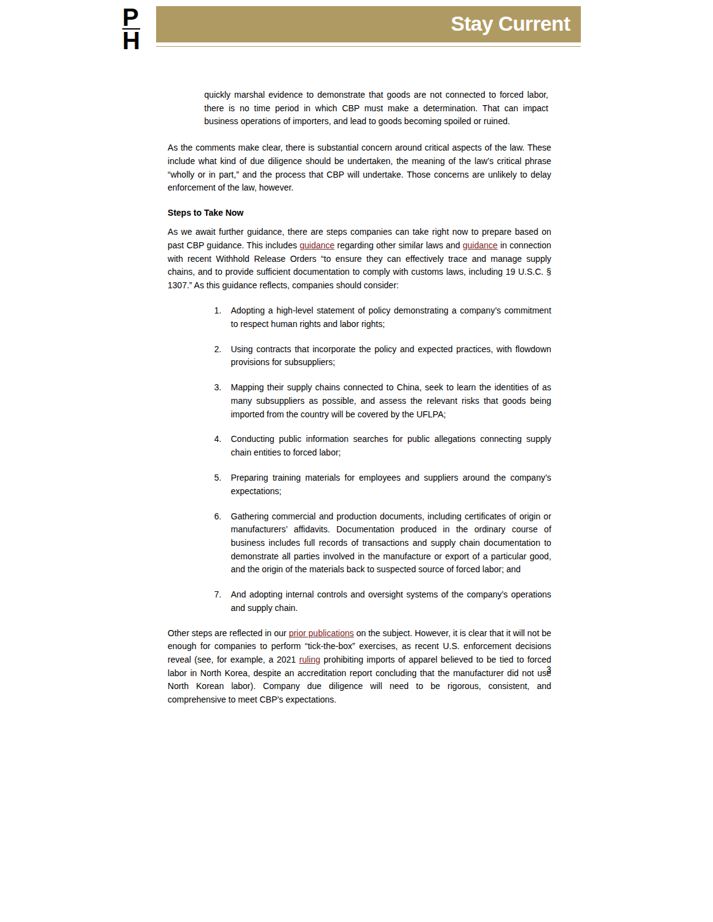P H
Stay Current
quickly marshal evidence to demonstrate that goods are not connected to forced labor, there is no time period in which CBP must make a determination. That can impact business operations of importers, and lead to goods becoming spoiled or ruined.
As the comments make clear, there is substantial concern around critical aspects of the law. These include what kind of due diligence should be undertaken, the meaning of the law’s critical phrase “wholly or in part,” and the process that CBP will undertake. Those concerns are unlikely to delay enforcement of the law, however.
Steps to Take Now
As we await further guidance, there are steps companies can take right now to prepare based on past CBP guidance. This includes guidance regarding other similar laws and guidance in connection with recent Withhold Release Orders “to ensure they can effectively trace and manage supply chains, and to provide sufficient documentation to comply with customs laws, including 19 U.S.C. § 1307.” As this guidance reflects, companies should consider:
Adopting a high-level statement of policy demonstrating a company’s commitment to respect human rights and labor rights;
Using contracts that incorporate the policy and expected practices, with flowdown provisions for subsuppliers;
Mapping their supply chains connected to China, seek to learn the identities of as many subsuppliers as possible, and assess the relevant risks that goods being imported from the country will be covered by the UFLPA;
Conducting public information searches for public allegations connecting supply chain entities to forced labor;
Preparing training materials for employees and suppliers around the company’s expectations;
Gathering commercial and production documents, including certificates of origin or manufacturers’ affidavits. Documentation produced in the ordinary course of business includes full records of transactions and supply chain documentation to demonstrate all parties involved in the manufacture or export of a particular good, and the origin of the materials back to suspected source of forced labor; and
And adopting internal controls and oversight systems of the company’s operations and supply chain.
Other steps are reflected in our prior publications on the subject. However, it is clear that it will not be enough for companies to perform “tick-the-box” exercises, as recent U.S. enforcement decisions reveal (see, for example, a 2021 ruling prohibiting imports of apparel believed to be tied to forced labor in North Korea, despite an accreditation report concluding that the manufacturer did not use North Korean labor). Company due diligence will need to be rigorous, consistent, and comprehensive to meet CBP’s expectations.
3